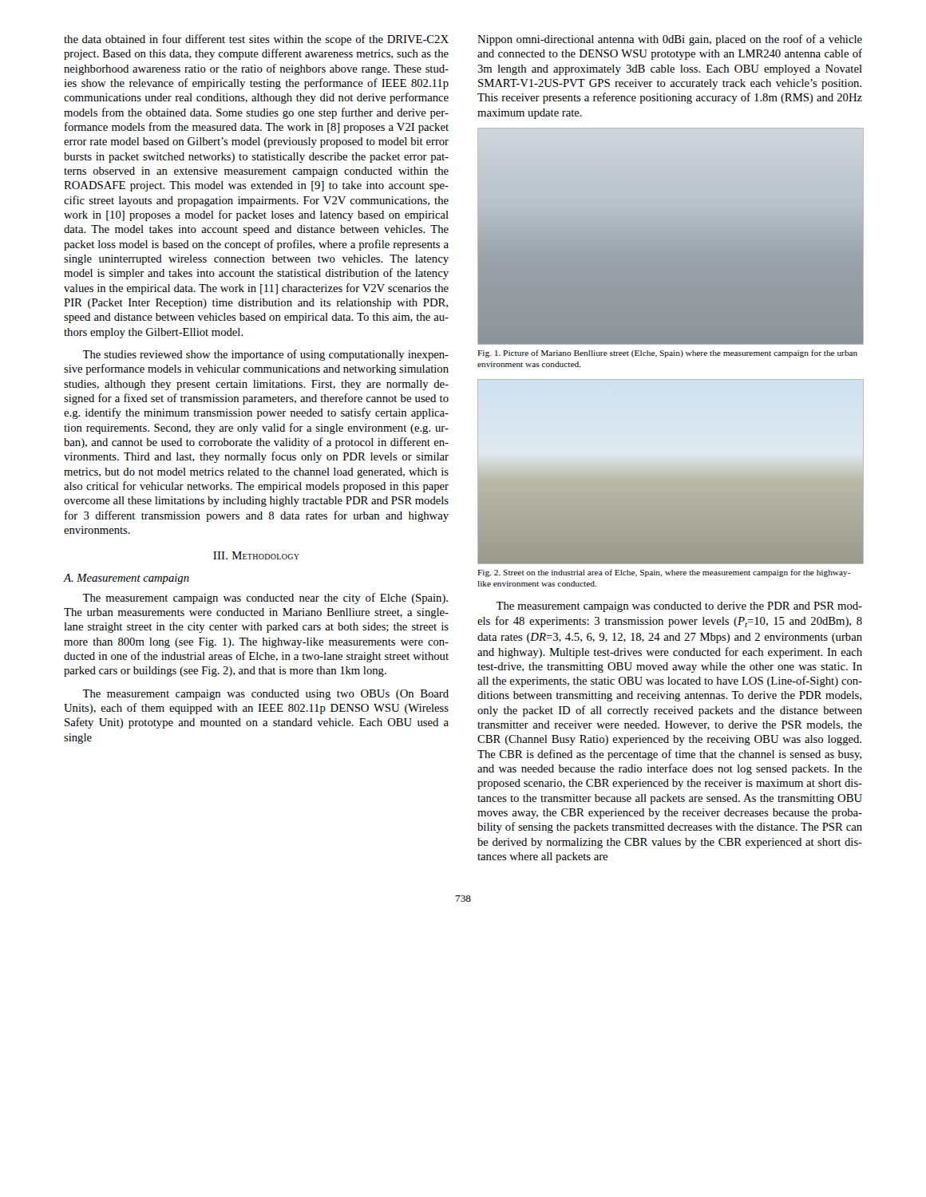the data obtained in four different test sites within the scope of the DRIVE-C2X project. Based on this data, they compute different awareness metrics, such as the neighborhood awareness ratio or the ratio of neighbors above range. These studies show the relevance of empirically testing the performance of IEEE 802.11p communications under real conditions, although they did not derive performance models from the obtained data. Some studies go one step further and derive performance models from the measured data. The work in [8] proposes a V2I packet error rate model based on Gilbert’s model (previously proposed to model bit error bursts in packet switched networks) to statistically describe the packet error patterns observed in an extensive measurement campaign conducted within the ROADSAFE project. This model was extended in [9] to take into account specific street layouts and propagation impairments. For V2V communications, the work in [10] proposes a model for packet loses and latency based on empirical data. The model takes into account speed and distance between vehicles. The packet loss model is based on the concept of profiles, where a profile represents a single uninterrupted wireless connection between two vehicles. The latency model is simpler and takes into account the statistical distribution of the latency values in the empirical data. The work in [11] characterizes for V2V scenarios the PIR (Packet Inter Reception) time distribution and its relationship with PDR, speed and distance between vehicles based on empirical data. To this aim, the authors employ the Gilbert-Elliot model.
The studies reviewed show the importance of using computationally inexpensive performance models in vehicular communications and networking simulation studies, although they present certain limitations. First, they are normally designed for a fixed set of transmission parameters, and therefore cannot be used to e.g. identify the minimum transmission power needed to satisfy certain application requirements. Second, they are only valid for a single environment (e.g. urban), and cannot be used to corroborate the validity of a protocol in different environments. Third and last, they normally focus only on PDR levels or similar metrics, but do not model metrics related to the channel load generated, which is also critical for vehicular networks. The empirical models proposed in this paper overcome all these limitations by including highly tractable PDR and PSR models for 3 different transmission powers and 8 data rates for urban and highway environments.
III. Methodology
A. Measurement campaign
The measurement campaign was conducted near the city of Elche (Spain). The urban measurements were conducted in Mariano Benlliure street, a single-lane straight street in the city center with parked cars at both sides; the street is more than 800m long (see Fig. 1). The highway-like measurements were conducted in one of the industrial areas of Elche, in a two-lane straight street without parked cars or buildings (see Fig. 2), and that is more than 1km long.
The measurement campaign was conducted using two OBUs (On Board Units), each of them equipped with an IEEE 802.11p DENSO WSU (Wireless Safety Unit) prototype and mounted on a standard vehicle. Each OBU used a single
Nippon omni-directional antenna with 0dBi gain, placed on the roof of a vehicle and connected to the DENSO WSU prototype with an LMR240 antenna cable of 3m length and approximately 3dB cable loss. Each OBU employed a Novatel SMART-V1-2US-PVT GPS receiver to accurately track each vehicle’s position. This receiver presents a reference positioning accuracy of 1.8m (RMS) and 20Hz maximum update rate.
Fig. 1. Picture of Mariano Benlliure street (Elche, Spain) where the measurement campaign for the urban environment was conducted.
Fig. 2. Street on the industrial area of Elche, Spain, where the measurement campaign for the highway-like environment was conducted.
The measurement campaign was conducted to derive the PDR and PSR models for 48 experiments: 3 transmission power levels (Pt=10, 15 and 20dBm), 8 data rates (DR=3, 4.5, 6, 9, 12, 18, 24 and 27 Mbps) and 2 environments (urban and highway). Multiple test-drives were conducted for each experiment. In each test-drive, the transmitting OBU moved away while the other one was static. In all the experiments, the static OBU was located to have LOS (Line-of-Sight) conditions between transmitting and receiving antennas. To derive the PDR models, only the packet ID of all correctly received packets and the distance between transmitter and receiver were needed. However, to derive the PSR models, the CBR (Channel Busy Ratio) experienced by the receiving OBU was also logged. The CBR is defined as the percentage of time that the channel is sensed as busy, and was needed because the radio interface does not log sensed packets. In the proposed scenario, the CBR experienced by the receiver is maximum at short distances to the transmitter because all packets are sensed. As the transmitting OBU moves away, the CBR experienced by the receiver decreases because the probability of sensing the packets transmitted decreases with the distance. The PSR can be derived by normalizing the CBR values by the CBR experienced at short distances where all packets are
738